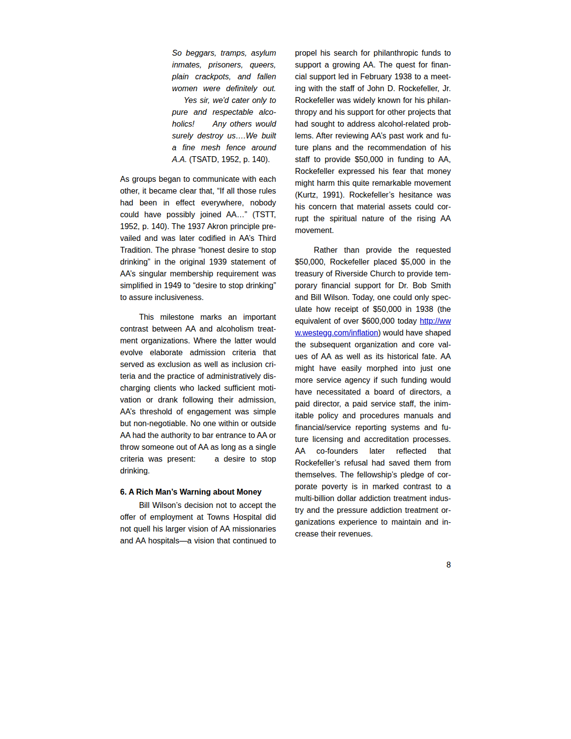So beggars, tramps, asylum inmates, prisoners, queers, plain crackpots, and fallen women were definitely out. Yes sir, we'd cater only to pure and respectable alcoholics! Any others would surely destroy us….We built a fine mesh fence around A.A. (TSATD, 1952, p. 140).
As groups began to communicate with each other, it became clear that, “If all those rules had been in effect everywhere, nobody could have possibly joined AA…” (TSTT, 1952, p. 140). The 1937 Akron principle prevailed and was later codified in AA’s Third Tradition. The phrase “honest desire to stop drinking” in the original 1939 statement of AA’s singular membership requirement was simplified in 1949 to “desire to stop drinking” to assure inclusiveness.
This milestone marks an important contrast between AA and alcoholism treatment organizations. Where the latter would evolve elaborate admission criteria that served as exclusion as well as inclusion criteria and the practice of administratively discharging clients who lacked sufficient motivation or drank following their admission, AA’s threshold of engagement was simple but non-negotiable. No one within or outside AA had the authority to bar entrance to AA or throw someone out of AA as long as a single criteria was present: a desire to stop drinking.
6. A Rich Man’s Warning about Money
Bill Wilson’s decision not to accept the offer of employment at Towns Hospital did not quell his larger vision of AA missionaries and AA hospitals—a vision that continued to propel his search for philanthropic funds to support a growing AA. The quest for financial support led in February 1938 to a meeting with the staff of John D. Rockefeller, Jr. Rockefeller was widely known for his philanthropy and his support for other projects that had sought to address alcohol-related problems. After reviewing AA’s past work and future plans and the recommendation of his staff to provide $50,000 in funding to AA, Rockefeller expressed his fear that money might harm this quite remarkable movement (Kurtz, 1991). Rockefeller’s hesitance was his concern that material assets could corrupt the spiritual nature of the rising AA movement.
Rather than provide the requested $50,000, Rockefeller placed $5,000 in the treasury of Riverside Church to provide temporary financial support for Dr. Bob Smith and Bill Wilson. Today, one could only speculate how receipt of $50,000 in 1938 (the equivalent of over $600,000 today http://www.westegg.com/inflation) would have shaped the subsequent organization and core values of AA as well as its historical fate. AA might have easily morphed into just one more service agency if such funding would have necessitated a board of directors, a paid director, a paid service staff, the inimitable policy and procedures manuals and financial/service reporting systems and future licensing and accreditation processes. AA co-founders later reflected that Rockefeller’s refusal had saved them from themselves. The fellowship’s pledge of corporate poverty is in marked contrast to a multi-billion dollar addiction treatment industry and the pressure addiction treatment organizations experience to maintain and increase their revenues.
8